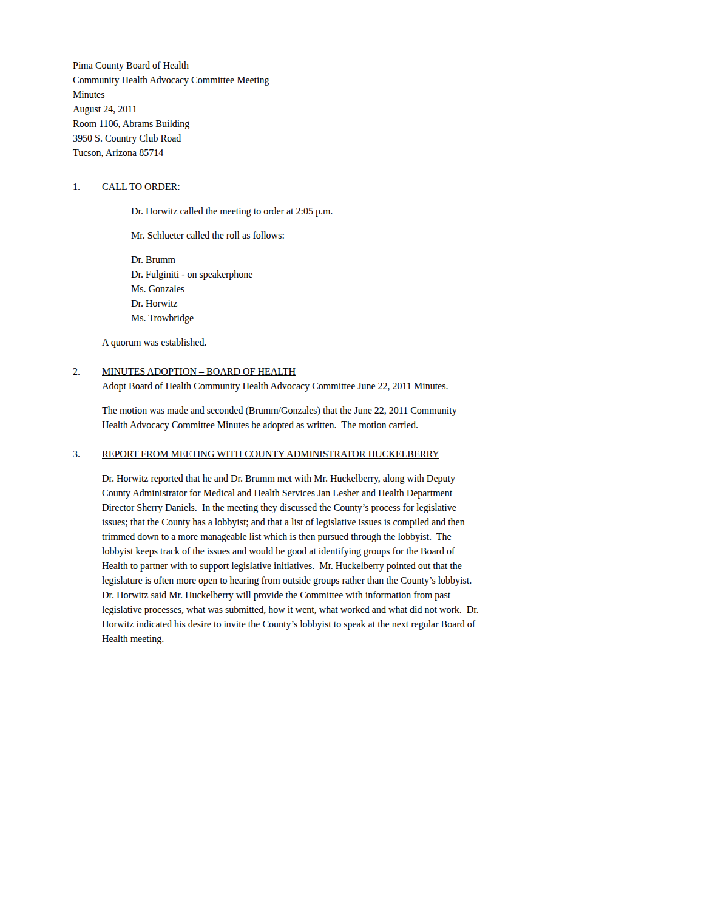Pima County Board of Health
Community Health Advocacy Committee Meeting
Minutes
August 24, 2011
Room 1106, Abrams Building
3950 S. Country Club Road
Tucson, Arizona 85714
1. CALL TO ORDER:
Dr. Horwitz called the meeting to order at 2:05 p.m.
Mr. Schlueter called the roll as follows:
Dr. Brumm
Dr. Fulginiti - on speakerphone
Ms. Gonzales
Dr. Horwitz
Ms. Trowbridge
A quorum was established.
2. MINUTES ADOPTION – BOARD OF HEALTH
Adopt Board of Health Community Health Advocacy Committee June 22, 2011 Minutes.
The motion was made and seconded (Brumm/Gonzales) that the June 22, 2011 Community Health Advocacy Committee Minutes be adopted as written. The motion carried.
3. REPORT FROM MEETING WITH COUNTY ADMINISTRATOR HUCKELBERRY
Dr. Horwitz reported that he and Dr. Brumm met with Mr. Huckelberry, along with Deputy County Administrator for Medical and Health Services Jan Lesher and Health Department Director Sherry Daniels. In the meeting they discussed the County’s process for legislative issues; that the County has a lobbyist; and that a list of legislative issues is compiled and then trimmed down to a more manageable list which is then pursued through the lobbyist. The lobbyist keeps track of the issues and would be good at identifying groups for the Board of Health to partner with to support legislative initiatives. Mr. Huckelberry pointed out that the legislature is often more open to hearing from outside groups rather than the County’s lobbyist. Dr. Horwitz said Mr. Huckelberry will provide the Committee with information from past legislative processes, what was submitted, how it went, what worked and what did not work. Dr. Horwitz indicated his desire to invite the County’s lobbyist to speak at the next regular Board of Health meeting.